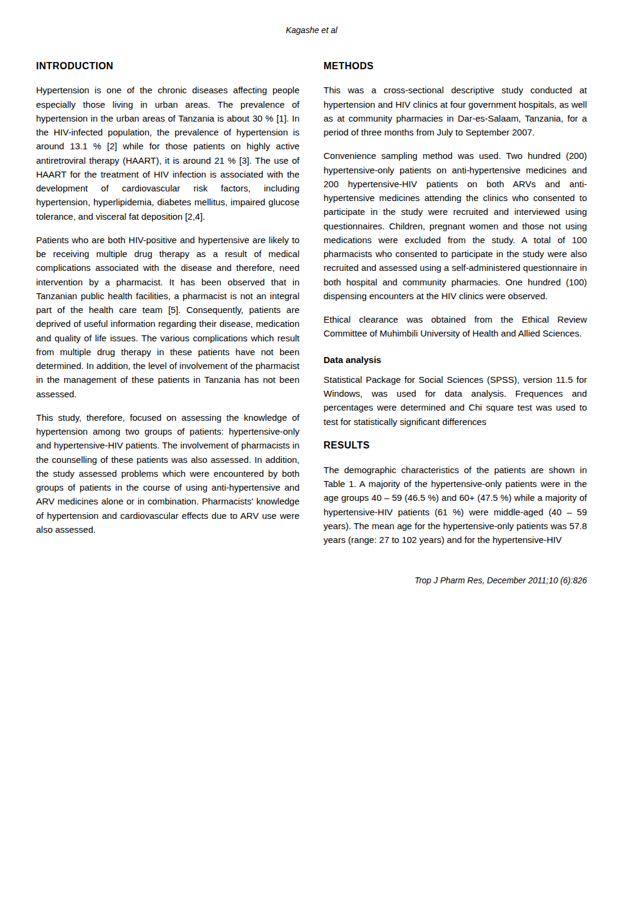Kagashe et al
INTRODUCTION
Hypertension is one of the chronic diseases affecting people especially those living in urban areas. The prevalence of hypertension in the urban areas of Tanzania is about 30 % [1]. In the HIV-infected population, the prevalence of hypertension is around 13.1 % [2] while for those patients on highly active antiretroviral therapy (HAART), it is around 21 % [3]. The use of HAART for the treatment of HIV infection is associated with the development of cardiovascular risk factors, including hypertension, hyperlipidemia, diabetes mellitus, impaired glucose tolerance, and visceral fat deposition [2,4].
Patients who are both HIV-positive and hypertensive are likely to be receiving multiple drug therapy as a result of medical complications associated with the disease and therefore, need intervention by a pharmacist. It has been observed that in Tanzanian public health facilities, a pharmacist is not an integral part of the health care team [5]. Consequently, patients are deprived of useful information regarding their disease, medication and quality of life issues. The various complications which result from multiple drug therapy in these patients have not been determined. In addition, the level of involvement of the pharmacist in the management of these patients in Tanzania has not been assessed.
This study, therefore, focused on assessing the knowledge of hypertension among two groups of patients: hypertensive-only and hypertensive-HIV patients. The involvement of pharmacists in the counselling of these patients was also assessed. In addition, the study assessed problems which were encountered by both groups of patients in the course of using anti-hypertensive and ARV medicines alone or in combination. Pharmacists' knowledge of hypertension and cardiovascular effects due to ARV use were also assessed.
METHODS
This was a cross-sectional descriptive study conducted at hypertension and HIV clinics at four government hospitals, as well as at community pharmacies in Dar-es-Salaam, Tanzania, for a period of three months from July to September 2007.
Convenience sampling method was used. Two hundred (200) hypertensive-only patients on anti-hypertensive medicines and 200 hypertensive-HIV patients on both ARVs and anti-hypertensive medicines attending the clinics who consented to participate in the study were recruited and interviewed using questionnaires. Children, pregnant women and those not using medications were excluded from the study. A total of 100 pharmacists who consented to participate in the study were also recruited and assessed using a self-administered questionnaire in both hospital and community pharmacies. One hundred (100) dispensing encounters at the HIV clinics were observed.
Ethical clearance was obtained from the Ethical Review Committee of Muhimbili University of Health and Allied Sciences.
Data analysis
Statistical Package for Social Sciences (SPSS), version 11.5 for Windows, was used for data analysis. Frequences and percentages were determined and Chi square test was used to test for statistically significant differences
RESULTS
The demographic characteristics of the patients are shown in Table 1. A majority of the hypertensive-only patients were in the age groups 40 – 59 (46.5 %) and 60+ (47.5 %) while a majority of hypertensive-HIV patients (61 %) were middle-aged (40 – 59 years). The mean age for the hypertensive-only patients was 57.8 years (range: 27 to 102 years) and for the hypertensive-HIV
Trop J Pharm Res, December 2011;10 (6):826